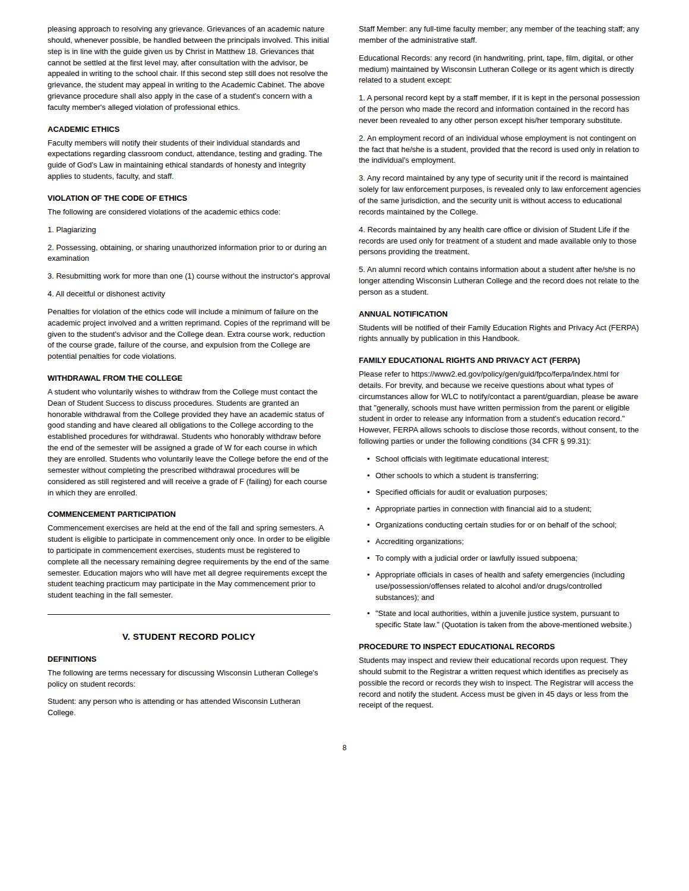pleasing approach to resolving any grievance. Grievances of an academic nature should, whenever possible, be handled between the principals involved. This initial step is in line with the guide given us by Christ in Matthew 18. Grievances that cannot be settled at the first level may, after consultation with the advisor, be appealed in writing to the school chair. If this second step still does not resolve the grievance, the student may appeal in writing to the Academic Cabinet. The above grievance procedure shall also apply in the case of a student's concern with a faculty member's alleged violation of professional ethics.
Academic Ethics
Faculty members will notify their students of their individual standards and expectations regarding classroom conduct, attendance, testing and grading. The guide of God's Law in maintaining ethical standards of honesty and integrity applies to students, faculty, and staff.
Violation of the Code of Ethics
The following are considered violations of the academic ethics code:
1. Plagiarizing
2. Possessing, obtaining, or sharing unauthorized information prior to or during an examination
3. Resubmitting work for more than one (1) course without the instructor's approval
4. All deceitful or dishonest activity
Penalties for violation of the ethics code will include a minimum of failure on the academic project involved and a written reprimand. Copies of the reprimand will be given to the student's advisor and the College dean. Extra course work, reduction of the course grade, failure of the course, and expulsion from the College are potential penalties for code violations.
Withdrawal from the College
A student who voluntarily wishes to withdraw from the College must contact the Dean of Student Success to discuss procedures. Students are granted an honorable withdrawal from the College provided they have an academic status of good standing and have cleared all obligations to the College according to the established procedures for withdrawal. Students who honorably withdraw before the end of the semester will be assigned a grade of W for each course in which they are enrolled. Students who voluntarily leave the College before the end of the semester without completing the prescribed withdrawal procedures will be considered as still registered and will receive a grade of F (failing) for each course in which they are enrolled.
Commencement Participation
Commencement exercises are held at the end of the fall and spring semesters. A student is eligible to participate in commencement only once. In order to be eligible to participate in commencement exercises, students must be registered to complete all the necessary remaining degree requirements by the end of the same semester. Education majors who will have met all degree requirements except the student teaching practicum may participate in the May commencement prior to student teaching in the fall semester.
V. Student Record Policy
Definitions
The following are terms necessary for discussing Wisconsin Lutheran College's policy on student records:
Student: any person who is attending or has attended Wisconsin Lutheran College.
Staff Member: any full-time faculty member; any member of the teaching staff; any member of the administrative staff.
Educational Records: any record (in handwriting, print, tape, film, digital, or other medium) maintained by Wisconsin Lutheran College or its agent which is directly related to a student except:
1. A personal record kept by a staff member, if it is kept in the personal possession of the person who made the record and information contained in the record has never been revealed to any other person except his/her temporary substitute.
2. An employment record of an individual whose employment is not contingent on the fact that he/she is a student, provided that the record is used only in relation to the individual's employment.
3. Any record maintained by any type of security unit if the record is maintained solely for law enforcement purposes, is revealed only to law enforcement agencies of the same jurisdiction, and the security unit is without access to educational records maintained by the College.
4. Records maintained by any health care office or division of Student Life if the records are used only for treatment of a student and made available only to those persons providing the treatment.
5. An alumni record which contains information about a student after he/she is no longer attending Wisconsin Lutheran College and the record does not relate to the person as a student.
Annual Notification
Students will be notified of their Family Education Rights and Privacy Act (FERPA) rights annually by publication in this Handbook.
Family Educational Rights and Privacy Act (FERPA)
Please refer to https://www2.ed.gov/policy/gen/guid/fpco/ferpa/index.html for details. For brevity, and because we receive questions about what types of circumstances allow for WLC to notify/contact a parent/guardian, please be aware that "generally, schools must have written permission from the parent or eligible student in order to release any information from a student's education record." However, FERPA allows schools to disclose those records, without consent, to the following parties or under the following conditions (34 CFR § 99.31):
School officials with legitimate educational interest;
Other schools to which a student is transferring;
Specified officials for audit or evaluation purposes;
Appropriate parties in connection with financial aid to a student;
Organizations conducting certain studies for or on behalf of the school;
Accrediting organizations;
To comply with a judicial order or lawfully issued subpoena;
Appropriate officials in cases of health and safety emergencies (including use/possession/offenses related to alcohol and/or drugs/controlled substances); and
"State and local authorities, within a juvenile justice system, pursuant to specific State law." (Quotation is taken from the above-mentioned website.)
Procedure to Inspect Educational Records
Students may inspect and review their educational records upon request. They should submit to the Registrar a written request which identifies as precisely as possible the record or records they wish to inspect. The Registrar will access the record and notify the student. Access must be given in 45 days or less from the receipt of the request.
8